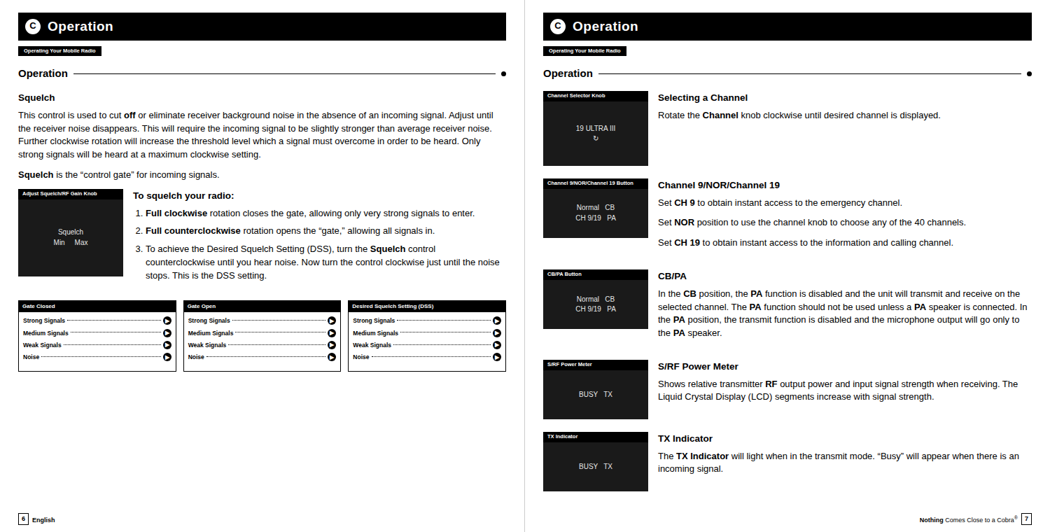C
Operation
Operating Your Mobile Radio
Operation
Squelch
This control is used to cut off or eliminate receiver background noise in the absence of an incoming signal. Adjust until the receiver noise disappears. This will require the incoming signal to be slightly stronger than average receiver noise. Further clockwise rotation will increase the threshold level which a signal must overcome in order to be heard. Only strong signals will be heard at a maximum clockwise setting.
Squelch is the “control gate” for incoming signals.
Adjust Squelch/RF Gain Knob
Squelch
Min Max
To squelch your radio:
Full clockwise rotation closes the gate, allowing only very strong signals to enter.
Full counterclockwise rotation opens the “gate,” allowing all signals in.
To achieve the Desired Squelch Setting (DSS), turn the Squelch control counterclockwise until you hear noise. Now turn the control clockwise just until the noise stops. This is the DSS setting.
Gate Closed
Strong Signals ▶
Medium Signals ▶
Weak Signals ▶
Noise ▶
Gate Open
Strong Signals ▶
Medium Signals ▶
Weak Signals ▶
Noise ▶
Desired Squelch Setting (DSS)
Strong Signals ▶
Medium Signals ▶
Weak Signals ▶
Noise ▶
6 English
C
Operation
Operating Your Mobile Radio
Operation
Channel Selector Knob
19 ULTRA III
↻
Selecting a Channel
Rotate the Channel knob clockwise until desired channel is displayed.
Channel 9/NOR/Channel 19 Button
Normal CB
CH 9/19 PA
Channel 9/NOR/Channel 19
Set CH 9 to obtain instant access to the emergency channel.
Set NOR position to use the channel knob to choose any of the 40 channels.
Set CH 19 to obtain instant access to the information and calling channel.
CB/PA Button
Normal CB
CH 9/19 PA
CB/PA
In the CB position, the PA function is disabled and the unit will transmit and receive on the selected channel. The PA function should not be used unless a PA speaker is connected. In the PA position, the transmit function is disabled and the microphone output will go only to the PA speaker.
S/RF Power Meter
BUSY TX
S/RF Power Meter
Shows relative transmitter RF output power and input signal strength when receiving. The Liquid Crystal Display (LCD) segments increase with signal strength.
TX Indicator
BUSY TX
TX Indicator
The TX Indicator will light when in the transmit mode. “Busy” will appear when there is an incoming signal.
Nothing Comes Close to a Cobra®7